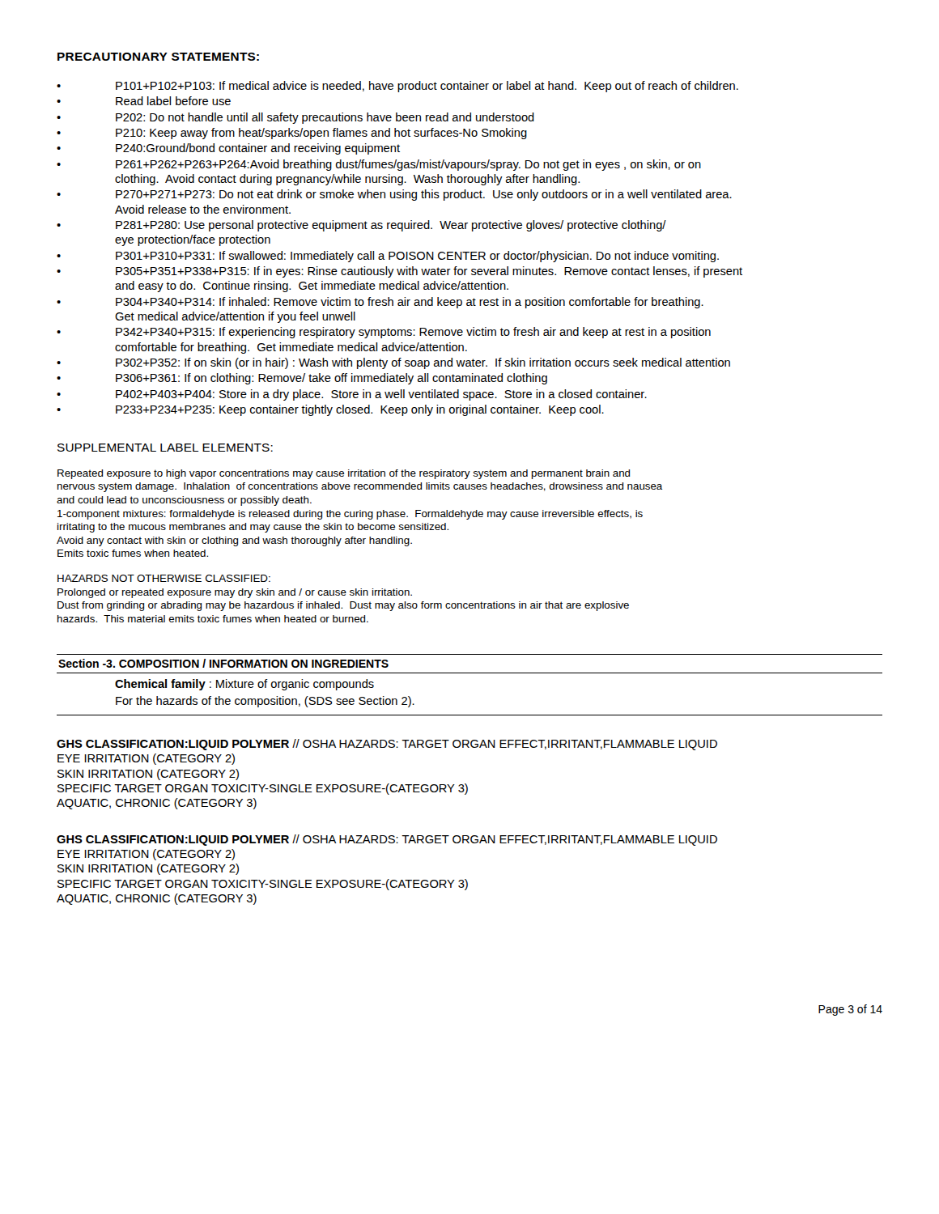PRECAUTIONARY STATEMENTS:
P101+P102+P103: If medical advice is needed, have product container or label at hand. Keep out of reach of children.
Read label before use
P202: Do not handle until all safety precautions have been read and understood
P210: Keep away from heat/sparks/open flames and hot surfaces-No Smoking
P240:Ground/bond container and receiving equipment
P261+P262+P263+P264:Avoid breathing dust/fumes/gas/mist/vapours/spray. Do not get in eyes , on skin, or on clothing. Avoid contact during pregnancy/while nursing. Wash thoroughly after handling.
P270+P271+P273: Do not eat drink or smoke when using this product. Use only outdoors or in a well ventilated area. Avoid release to the environment.
P281+P280: Use personal protective equipment as required. Wear protective gloves/ protective clothing/ eye protection/face protection
P301+P310+P331: If swallowed: Immediately call a POISON CENTER or doctor/physician. Do not induce vomiting.
P305+P351+P338+P315: If in eyes: Rinse cautiously with water for several minutes. Remove contact lenses, if present and easy to do. Continue rinsing. Get immediate medical advice/attention.
P304+P340+P314: If inhaled: Remove victim to fresh air and keep at rest in a position comfortable for breathing. Get medical advice/attention if you feel unwell
P342+P340+P315: If experiencing respiratory symptoms: Remove victim to fresh air and keep at rest in a position comfortable for breathing. Get immediate medical advice/attention.
P302+P352: If on skin (or in hair) : Wash with plenty of soap and water. If skin irritation occurs seek medical attention
P306+P361: If on clothing: Remove/ take off immediately all contaminated clothing
P402+P403+P404: Store in a dry place. Store in a well ventilated space. Store in a closed container.
P233+P234+P235: Keep container tightly closed. Keep only in original container. Keep cool.
SUPPLEMENTAL LABEL ELEMENTS:
Repeated exposure to high vapor concentrations may cause irritation of the respiratory system and permanent brain and
nervous system damage. Inhalation of concentrations above recommended limits causes headaches, drowsiness and nausea
and could lead to unconsciousness or possibly death.
1-component mixtures: formaldehyde is released during the curing phase. Formaldehyde may cause irreversible effects, is
irritating to the mucous membranes and may cause the skin to become sensitized.
Avoid any contact with skin or clothing and wash thoroughly after handling.
Emits toxic fumes when heated.
HAZARDS NOT OTHERWISE CLASSIFIED:
Prolonged or repeated exposure may dry skin and / or cause skin irritation.
Dust from grinding or abrading may be hazardous if inhaled. Dust may also form concentrations in air that are explosive
hazards. This material emits toxic fumes when heated or burned.
Section -3. COMPOSITION / INFORMATION ON INGREDIENTS
Chemical family : Mixture of organic compounds
For the hazards of the composition, (SDS see Section 2).
GHS CLASSIFICATION:LIQUID POLYMER // OSHA HAZARDS: TARGET ORGAN EFFECT,IRRITANT,FLAMMABLE LIQUID
EYE IRRITATION (CATEGORY 2)
SKIN IRRITATION (CATEGORY 2)
SPECIFIC TARGET ORGAN TOXICITY-SINGLE EXPOSURE-(CATEGORY 3)
AQUATIC, CHRONIC (CATEGORY 3)
GHS CLASSIFICATION:LIQUID POLYMER // OSHA HAZARDS: TARGET ORGAN EFFECT,IRRITANT,FLAMMABLE LIQUID
EYE IRRITATION (CATEGORY 2)
SKIN IRRITATION (CATEGORY 2)
SPECIFIC TARGET ORGAN TOXICITY-SINGLE EXPOSURE-(CATEGORY 3)
AQUATIC, CHRONIC (CATEGORY 3)
Page 3 of 14